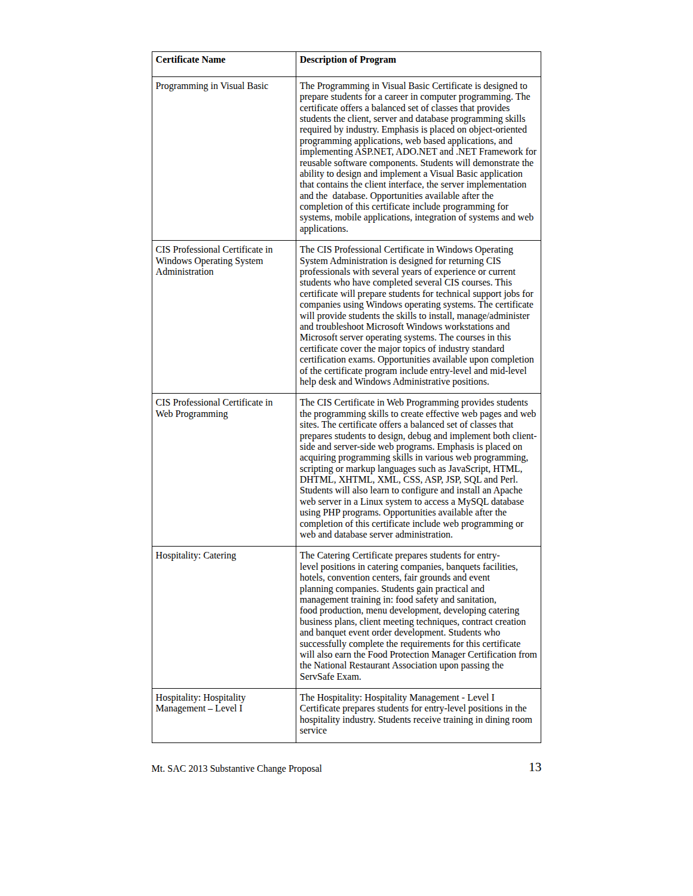| Certificate Name | Description of Program |
| Programming in Visual Basic | The Programming in Visual Basic Certificate is designed to prepare students for a career in computer programming. The certificate offers a balanced set of classes that provides students the client, server and database programming skills required by industry. Emphasis is placed on object-oriented programming applications, web based applications, and implementing ASP.NET, ADO.NET and .NET Framework for reusable software components. Students will demonstrate the ability to design and implement a Visual Basic application that contains the client interface, the server implementation and the database. Opportunities available after the completion of this certificate include programming for systems, mobile applications, integration of systems and web applications. |
| CIS Professional Certificate in Windows Operating System Administration | The CIS Professional Certificate in Windows Operating System Administration is designed for returning CIS professionals with several years of experience or current students who have completed several CIS courses. This certificate will prepare students for technical support jobs for companies using Windows operating systems. The certificate will provide students the skills to install, manage/administer and troubleshoot Microsoft Windows workstations and Microsoft server operating systems. The courses in this certificate cover the major topics of industry standard certification exams. Opportunities available upon completion of the certificate program include entry-level and mid-level help desk and Windows Administrative positions. |
| CIS Professional Certificate in Web Programming | The CIS Certificate in Web Programming provides students the programming skills to create effective web pages and web sites. The certificate offers a balanced set of classes that prepares students to design, debug and implement both client-side and server-side web programs. Emphasis is placed on acquiring programming skills in various web programming, scripting or markup languages such as JavaScript, HTML, DHTML, XHTML, XML, CSS, ASP, JSP, SQL and Perl. Students will also learn to configure and install an Apache web server in a Linux system to access a MySQL database using PHP programs. Opportunities available after the completion of this certificate include web programming or web and database server administration. |
| Hospitality: Catering | The Catering Certificate prepares students for entry- level positions in catering companies, banquets facilities, hotels, convention centers, fair grounds and event planning companies. Students gain practical and management training in: food safety and sanitation, food production, menu development, developing catering business plans, client meeting techniques, contract creation and banquet event order development. Students who successfully complete the requirements for this certificate will also earn the Food Protection Manager Certification from the National Restaurant Association upon passing the ServSafe Exam. |
| Hospitality: Hospitality Management – Level I | The Hospitality: Hospitality Management - Level I Certificate prepares students for entry-level positions in the hospitality industry. Students receive training in dining room service |
Mt. SAC 2013 Substantive Change Proposal 13